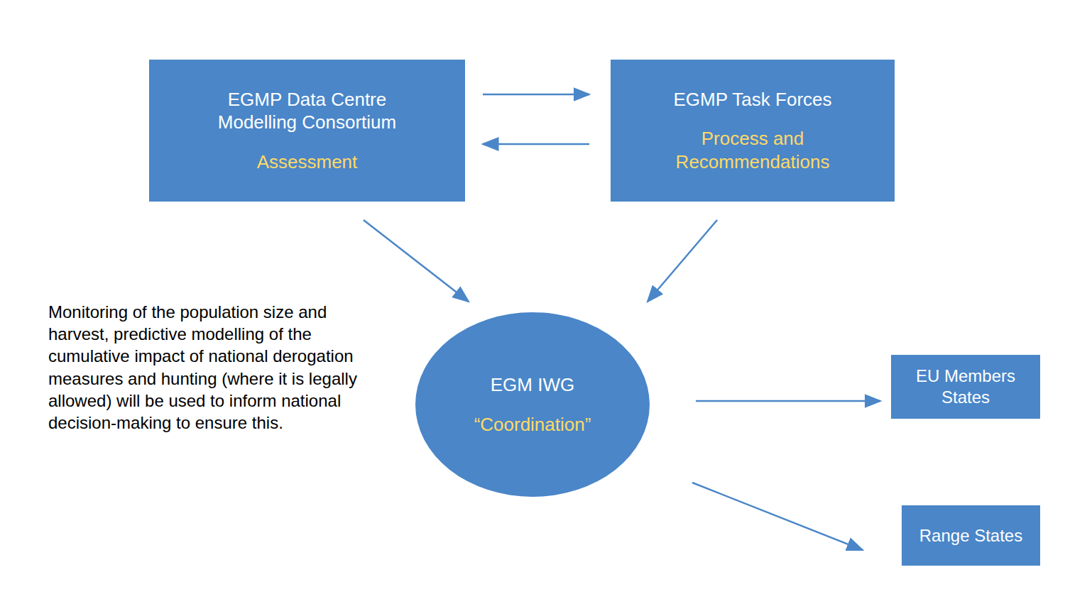EGMP Data Centre
Modelling Consortium
Assessment
EGMP Task Forces
Process and Recommendations
EGM IWG
“Coordination”
EU Members
States
Range States
Monitoring of the population size and harvest, predictive modelling of the cumulative impact of national derogation measures and hunting (where it is legally allowed) will be used to inform national decision-making to ensure this.